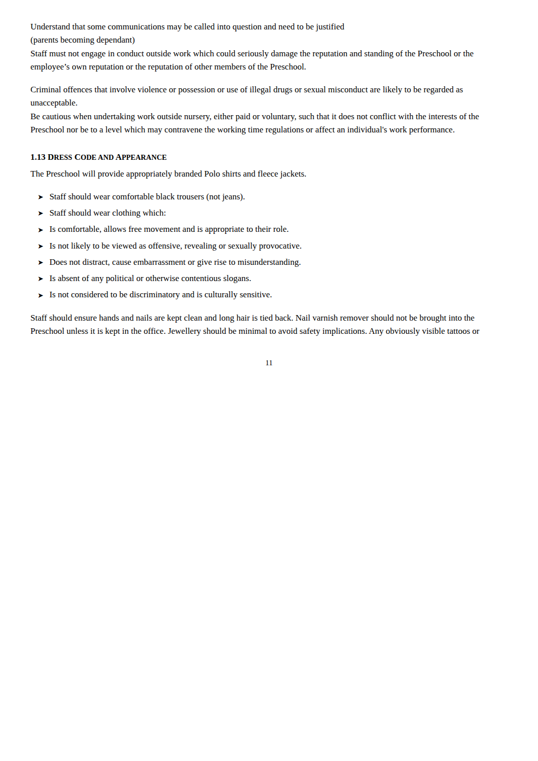Understand that some communications may be called into question and need to be justified
(parents becoming dependant)
Staff must not engage in conduct outside work which could seriously damage the reputation and standing of the Preschool or the employee’s own reputation or the reputation of other members of the Preschool.
Criminal offences that involve violence or possession or use of illegal drugs or sexual misconduct are likely to be regarded as unacceptable.
Be cautious when undertaking work outside nursery, either paid or voluntary, such that it does not conflict with the interests of the Preschool nor be to a level which may contravene the working time regulations or affect an individual's work performance.
1.13 DRESS CODE AND APPEARANCE
The Preschool will provide appropriately branded Polo shirts and fleece jackets.
Staff should wear comfortable black trousers (not jeans).
Staff should wear clothing which:
Is comfortable, allows free movement and is appropriate to their role.
Is not likely to be viewed as offensive, revealing or sexually provocative.
Does not distract, cause embarrassment or give rise to misunderstanding.
Is absent of any political or otherwise contentious slogans.
Is not considered to be discriminatory and is culturally sensitive.
Staff should ensure hands and nails are kept clean and long hair is tied back. Nail varnish remover should not be brought into the Preschool unless it is kept in the office. Jewellery should be minimal to avoid safety implications. Any obviously visible tattoos or
11